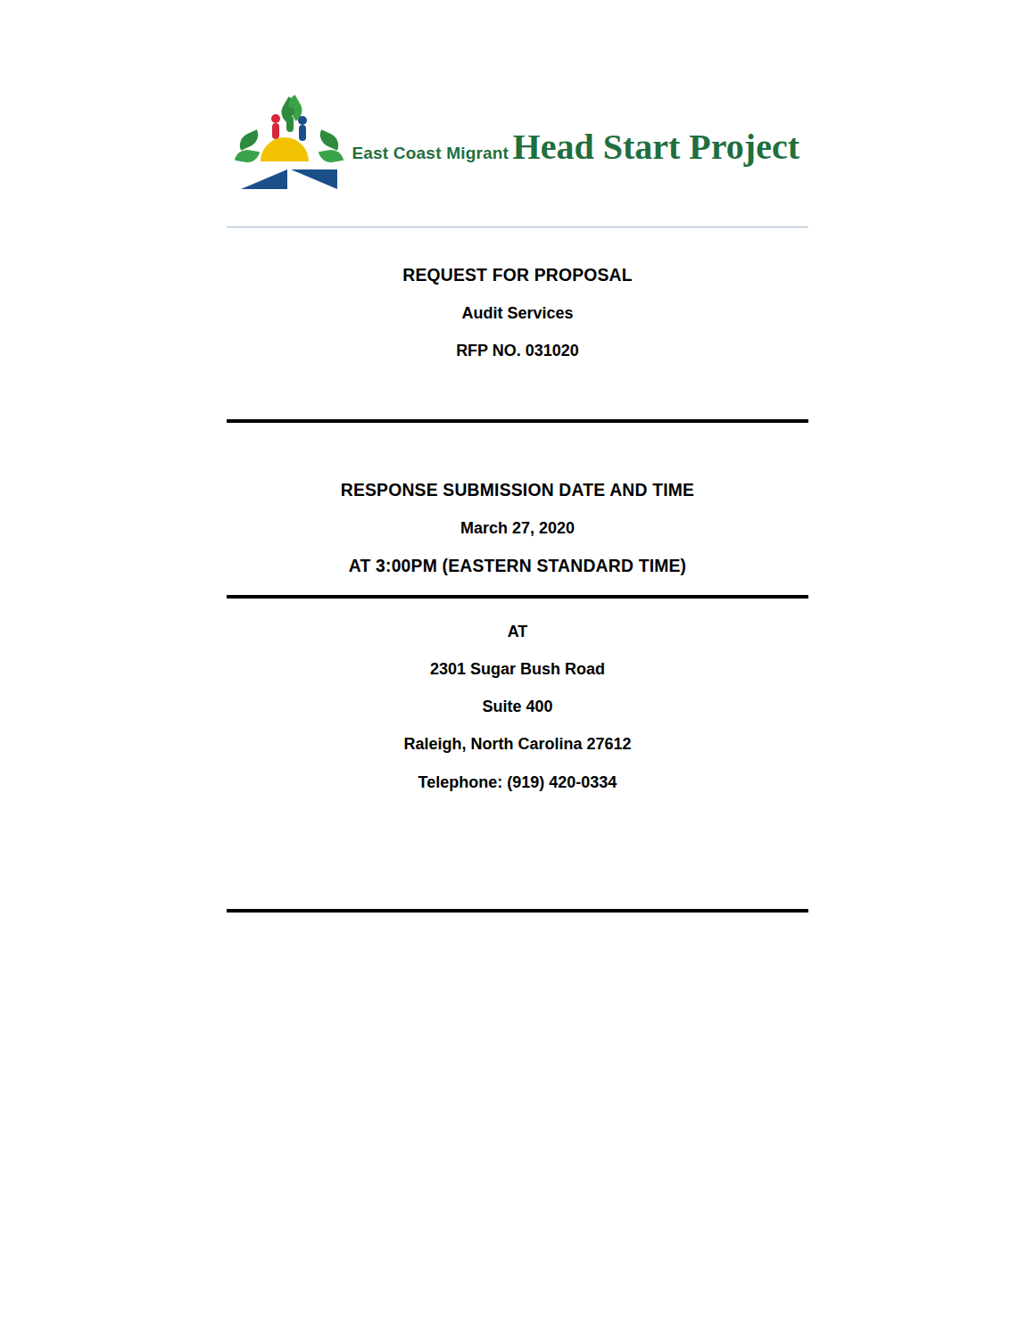East Coast Migrant Head Start Project
REQUEST FOR PROPOSAL
Audit Services
RFP NO. 031020
RESPONSE SUBMISSION DATE AND TIME
March 27, 2020
AT 3:00PM (EASTERN STANDARD TIME)
AT
2301 Sugar Bush Road
Suite 400
Raleigh, North Carolina 27612
Telephone: (919) 420-0334